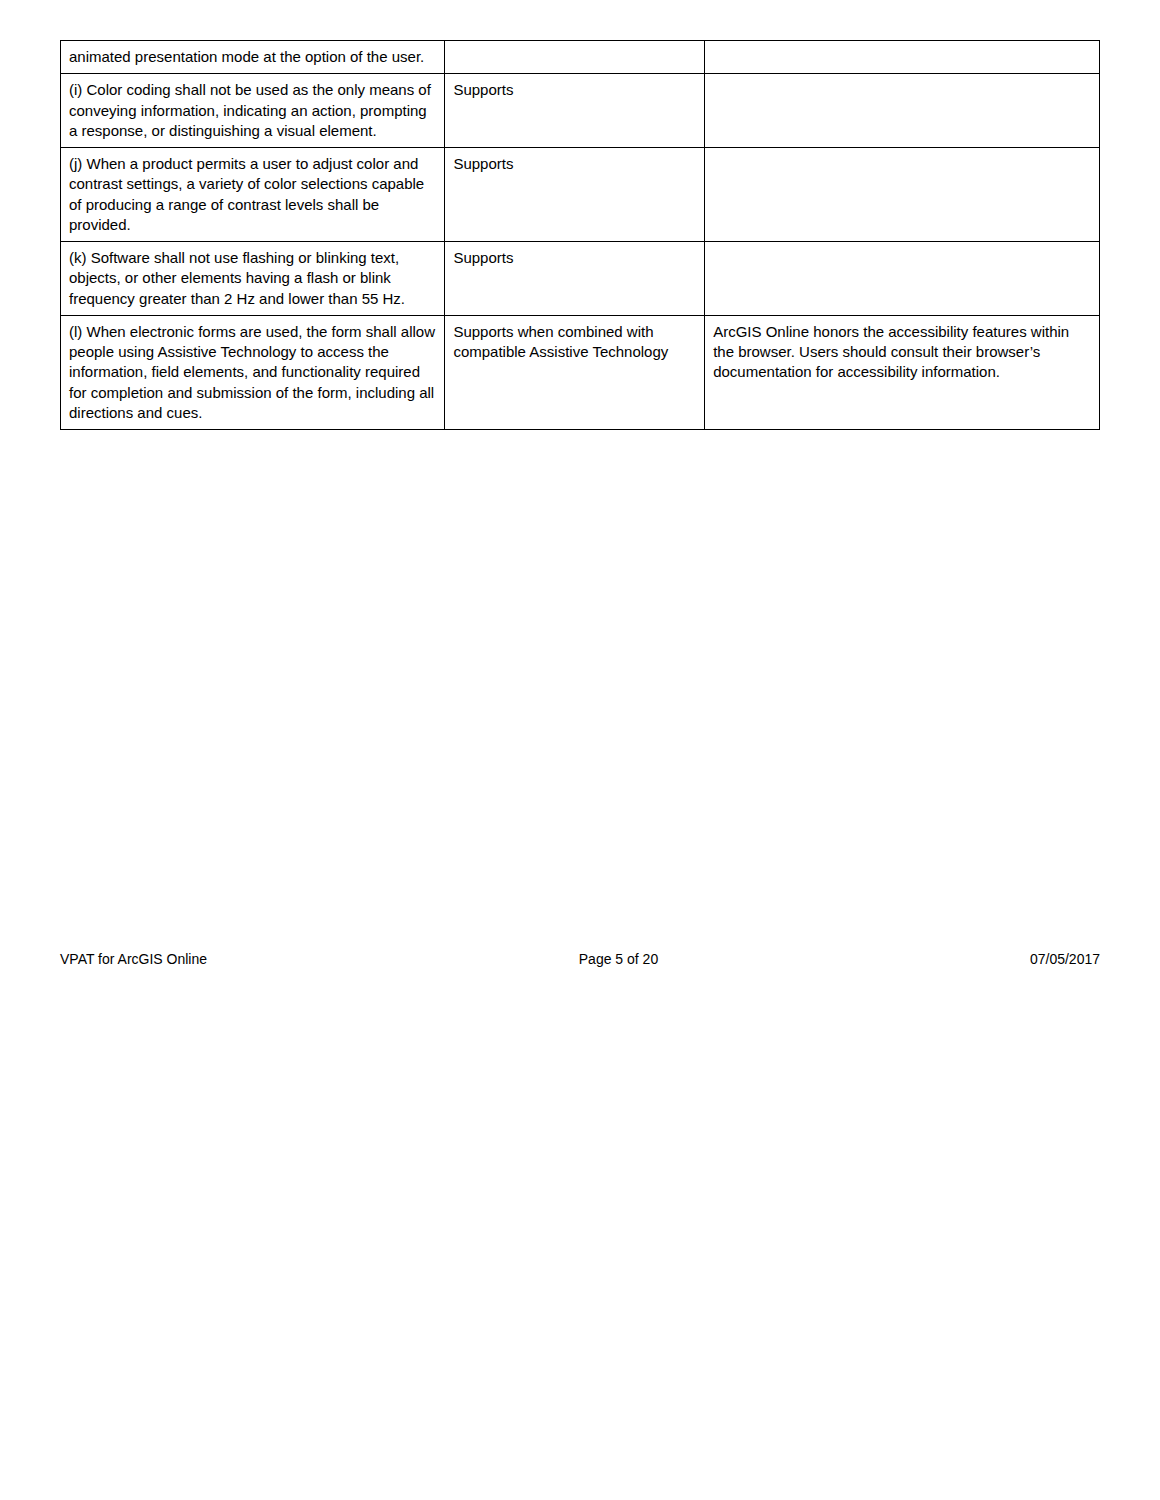| animated presentation mode at the option of the user. | | |
| (i) Color coding shall not be used as the only means of conveying information, indicating an action, prompting a response, or distinguishing a visual element. | Supports | |
| (j) When a product permits a user to adjust color and contrast settings, a variety of color selections capable of producing a range of contrast levels shall be provided. | Supports | |
| (k) Software shall not use flashing or blinking text, objects, or other elements having a flash or blink frequency greater than 2 Hz and lower than 55 Hz. | Supports | |
| (l) When electronic forms are used, the form shall allow people using Assistive Technology to access the information, field elements, and functionality required for completion and submission of the form, including all directions and cues. | Supports when combined with compatible Assistive Technology | ArcGIS Online honors the accessibility features within the browser. Users should consult their browser’s documentation for accessibility information. |
VPAT for ArcGIS Online Page 5 of 20 07/05/2017